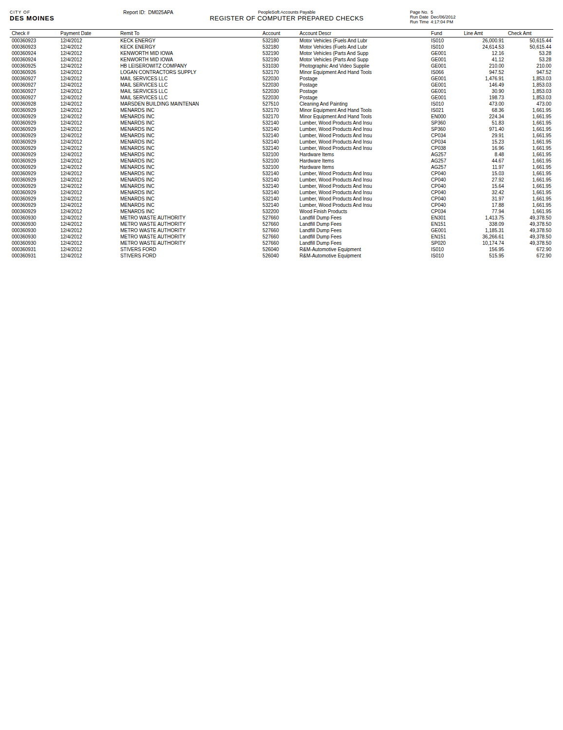CITY OF
DES MOINES
Report ID: DM025APA
PeopleSoft Accounts Payable
REGISTER OF COMPUTER PREPARED CHECKS
| Page No. | 5 |
| Run Date | Dec/06/2012 |
| Run Time | 4:17:04 PM |
| Check # | Payment Date | Remit To | Account | Account Descr | Fund | Line Amt | Check Amt |
| --- | --- | --- | --- | --- | --- | --- | --- |
| 000360923 | 12/4/2012 | KECK ENERGY | 532180 | Motor Vehicles (Fuels And Lubr | IS010 | 26,000.91 | 50,615.44 |
| 000360923 | 12/4/2012 | KECK ENERGY | 532180 | Motor Vehicles (Fuels And Lubr | IS010 | 24,614.53 | 50,615.44 |
| 000360924 | 12/4/2012 | KENWORTH MID IOWA | 532190 | Motor Vehicles (Parts And Supp | GE001 | 12.16 | 53.28 |
| 000360924 | 12/4/2012 | KENWORTH MID IOWA | 532190 | Motor Vehicles (Parts And Supp | GE001 | 41.12 | 53.28 |
| 000360925 | 12/4/2012 | HB LEISEROWITZ COMPANY | 531030 | Photographic And Video Supplie | GE001 | 210.00 | 210.00 |
| 000360926 | 12/4/2012 | LOGAN CONTRACTORS SUPPLY | 532170 | Minor Equipment And Hand Tools | IS066 | 947.52 | 947.52 |
| 000360927 | 12/4/2012 | MAIL SERVICES LLC | 522030 | Postage | GE001 | 1,476.91 | 1,853.03 |
| 000360927 | 12/4/2012 | MAIL SERVICES LLC | 522030 | Postage | GE001 | 146.49 | 1,853.03 |
| 000360927 | 12/4/2012 | MAIL SERVICES LLC | 522030 | Postage | GE001 | 30.90 | 1,853.03 |
| 000360927 | 12/4/2012 | MAIL SERVICES LLC | 522030 | Postage | GE001 | 198.73 | 1,853.03 |
| 000360928 | 12/4/2012 | MARSDEN BUILDING MAINTENAN | 527510 | Cleaning And Painting | IS010 | 473.00 | 473.00 |
| 000360929 | 12/4/2012 | MENARDS INC | 532170 | Minor Equipment And Hand Tools | IS021 | 68.36 | 1,661.95 |
| 000360929 | 12/4/2012 | MENARDS INC | 532170 | Minor Equipment And Hand Tools | EN000 | 224.34 | 1,661.95 |
| 000360929 | 12/4/2012 | MENARDS INC | 532140 | Lumber, Wood Products And Insu | SP360 | 51.83 | 1,661.95 |
| 000360929 | 12/4/2012 | MENARDS INC | 532140 | Lumber, Wood Products And Insu | SP360 | 971.40 | 1,661.95 |
| 000360929 | 12/4/2012 | MENARDS INC | 532140 | Lumber, Wood Products And Insu | CP034 | 29.91 | 1,661.95 |
| 000360929 | 12/4/2012 | MENARDS INC | 532140 | Lumber, Wood Products And Insu | CP034 | 15.23 | 1,661.95 |
| 000360929 | 12/4/2012 | MENARDS INC | 532140 | Lumber, Wood Products And Insu | CP038 | 16.96 | 1,661.95 |
| 000360929 | 12/4/2012 | MENARDS INC | 532100 | Hardware Items | AG257 | 8.48 | 1,661.95 |
| 000360929 | 12/4/2012 | MENARDS INC | 532100 | Hardware Items | AG257 | 44.67 | 1,661.95 |
| 000360929 | 12/4/2012 | MENARDS INC | 532100 | Hardware Items | AG257 | 11.97 | 1,661.95 |
| 000360929 | 12/4/2012 | MENARDS INC | 532140 | Lumber, Wood Products And Insu | CP040 | 15.03 | 1,661.95 |
| 000360929 | 12/4/2012 | MENARDS INC | 532140 | Lumber, Wood Products And Insu | CP040 | 27.92 | 1,661.95 |
| 000360929 | 12/4/2012 | MENARDS INC | 532140 | Lumber, Wood Products And Insu | CP040 | 15.64 | 1,661.95 |
| 000360929 | 12/4/2012 | MENARDS INC | 532140 | Lumber, Wood Products And Insu | CP040 | 32.42 | 1,661.95 |
| 000360929 | 12/4/2012 | MENARDS INC | 532140 | Lumber, Wood Products And Insu | CP040 | 31.97 | 1,661.95 |
| 000360929 | 12/4/2012 | MENARDS INC | 532140 | Lumber, Wood Products And Insu | CP040 | 17.88 | 1,661.95 |
| 000360929 | 12/4/2012 | MENARDS INC | 532200 | Wood Finish Products | CP034 | 77.94 | 1,661.95 |
| 000360930 | 12/4/2012 | METRO WASTE AUTHORITY | 527660 | Landfill Dump Fees | EN301 | 1,413.75 | 49,378.50 |
| 000360930 | 12/4/2012 | METRO WASTE AUTHORITY | 527660 | Landfill Dump Fees | EN151 | 338.09 | 49,378.50 |
| 000360930 | 12/4/2012 | METRO WASTE AUTHORITY | 527660 | Landfill Dump Fees | GE001 | 1,185.31 | 49,378.50 |
| 000360930 | 12/4/2012 | METRO WASTE AUTHORITY | 527660 | Landfill Dump Fees | EN151 | 36,266.61 | 49,378.50 |
| 000360930 | 12/4/2012 | METRO WASTE AUTHORITY | 527660 | Landfill Dump Fees | SP020 | 10,174.74 | 49,378.50 |
| 000360931 | 12/4/2012 | STIVERS FORD | 526040 | R&M-Automotive Equipment | IS010 | 156.95 | 672.90 |
| 000360931 | 12/4/2012 | STIVERS FORD | 526040 | R&M-Automotive Equipment | IS010 | 515.95 | 672.90 |